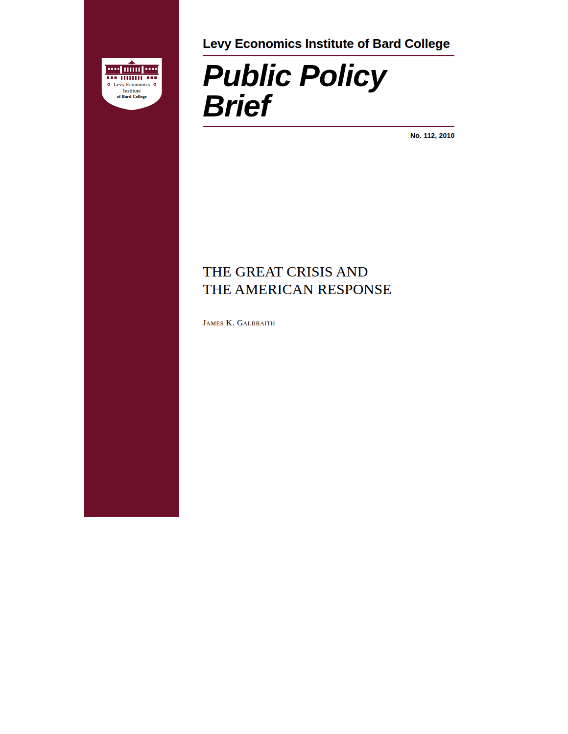Levy Economics Institute of Bard College
Levy Economics Institute of Bard College
Public Policy Brief
No. 112, 2010
THE GREAT CRISIS AND
THE AMERICAN RESPONSE
James K. Galbraith